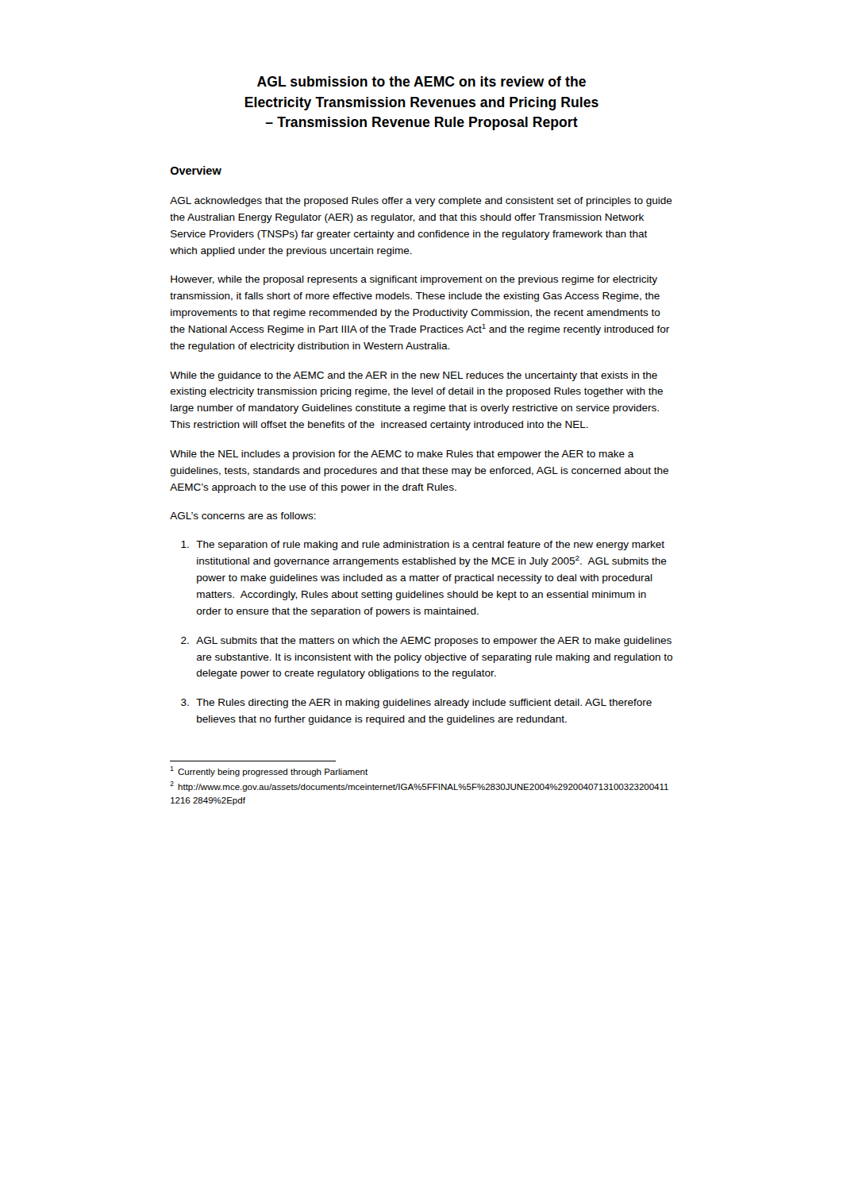AGL submission to the AEMC on its review of the
Electricity Transmission Revenues and Pricing Rules
– Transmission Revenue Rule Proposal Report
Overview
AGL acknowledges that the proposed Rules offer a very complete and consistent set of principles to guide the Australian Energy Regulator (AER) as regulator, and that this should offer Transmission Network Service Providers (TNSPs) far greater certainty and confidence in the regulatory framework than that which applied under the previous uncertain regime.
However, while the proposal represents a significant improvement on the previous regime for electricity transmission, it falls short of more effective models. These include the existing Gas Access Regime, the improvements to that regime recommended by the Productivity Commission, the recent amendments to the National Access Regime in Part IIIA of the Trade Practices Act1 and the regime recently introduced for the regulation of electricity distribution in Western Australia.
While the guidance to the AEMC and the AER in the new NEL reduces the uncertainty that exists in the existing electricity transmission pricing regime, the level of detail in the proposed Rules together with the large number of mandatory Guidelines constitute a regime that is overly restrictive on service providers. This restriction will offset the benefits of the increased certainty introduced into the NEL.
While the NEL includes a provision for the AEMC to make Rules that empower the AER to make a guidelines, tests, standards and procedures and that these may be enforced, AGL is concerned about the AEMC’s approach to the use of this power in the draft Rules.
AGL’s concerns are as follows:
The separation of rule making and rule administration is a central feature of the new energy market institutional and governance arrangements established by the MCE in July 20052. AGL submits the power to make guidelines was included as a matter of practical necessity to deal with procedural matters. Accordingly, Rules about setting guidelines should be kept to an essential minimum in order to ensure that the separation of powers is maintained.
AGL submits that the matters on which the AEMC proposes to empower the AER to make guidelines are substantive. It is inconsistent with the policy objective of separating rule making and regulation to delegate power to create regulatory obligations to the regulator.
The Rules directing the AER in making guidelines already include sufficient detail. AGL therefore believes that no further guidance is required and the guidelines are redundant.
1 Currently being progressed through Parliament
2 http://www.mce.gov.au/assets/documents/mceinternet/IGA%5FFINAL%5F%2830JUNE2004%29200407131003232004111216 2849%2Epdf